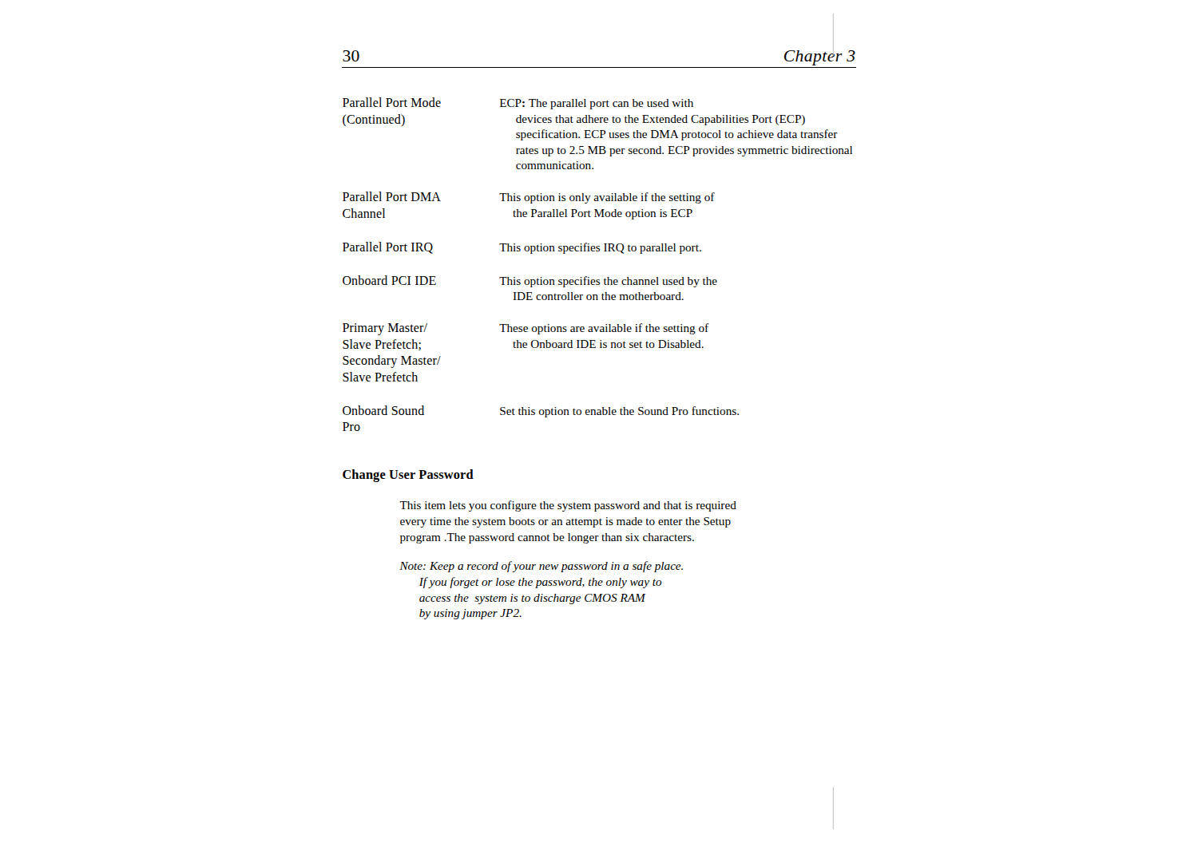30 Chapter 3
| Parallel Port Mode (Continued) | ECP : The parallel port can be used with devices that adhere to the Extended Capabilities Port (ECP) specification. ECP uses the DMA protocol to achieve data transfer rates up to 2.5 MB per second. ECP provides symmetric bidirectional communication. |
| Parallel Port DMA Channel | This option is only available if the setting of the Parallel Port Mode option is ECP |
| Parallel Port IRQ | This option specifies IRQ to parallel port. |
| Onboard PCI IDE | This option specifies the channel used by the IDE controller on the motherboard. |
| Primary Master/ Slave Prefetch; Secondary Master/ Slave Prefetch | These options are available if the setting of the Onboard IDE is not set to Disabled. |
| Onboard Sound Pro | Set this option to enable the Sound Pro functions. |
Change User Password
This item lets you configure the system password and that is required every time the system boots or an attempt is made to enter the Setup program .The password cannot be longer than six characters.
Note: Keep a record of your new password in a safe place. If you forget or lose the password, the only way to access the system is to discharge CMOS RAM by using jumper JP2.